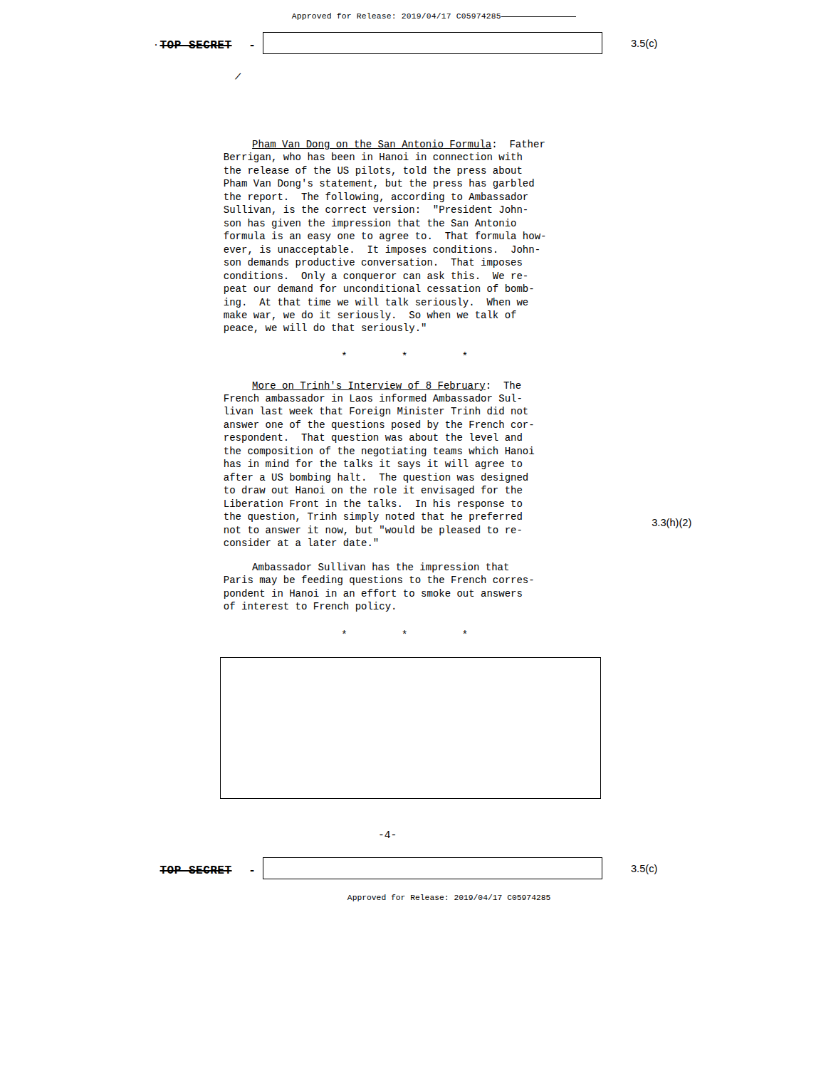Approved for Release: 2019/04/17 C05974285
. TOP SECRET - 3.5(c)
/
Pham Van Dong on the San Antonio Formula: Father Berrigan, who has been in Hanoi in connection with the release of the US pilots, told the press about Pham Van Dong's statement, but the press has garbled the report. The following, according to Ambassador Sullivan, is the correct version: "President John- son has given the impression that the San Antonio formula is an easy one to agree to. That formula how- ever, is unacceptable. It imposes conditions. John- son demands productive conversation. That imposes conditions. Only a conqueror can ask this. We re- peat our demand for unconditional cessation of bomb- ing. At that time we will talk seriously. When we make war, we do it seriously. So when we talk of peace, we will do that seriously."
* * *
More on Trinh's Interview of 8 February: The French ambassador in Laos informed Ambassador Sul- livan last week that Foreign Minister Trinh did not answer one of the questions posed by the French cor- respondent. That question was about the level and the composition of the negotiating teams which Hanoi has in mind for the talks it says it will agree to after a US bombing halt. The question was designed to draw out Hanoi on the role it envisaged for the Liberation Front in the talks. In his response to the question, Trinh simply noted that he preferred not to answer it now, but "would be pleased to re- consider at a later date."
Ambassador Sullivan has the impression that Paris may be feeding questions to the French corres- pondent in Hanoi in an effort to smoke out answers of interest to French policy.
* * *
3.3(h)(2)
-4-
TOP SECRET - 3.5(c)
Approved for Release: 2019/04/17 C05974285